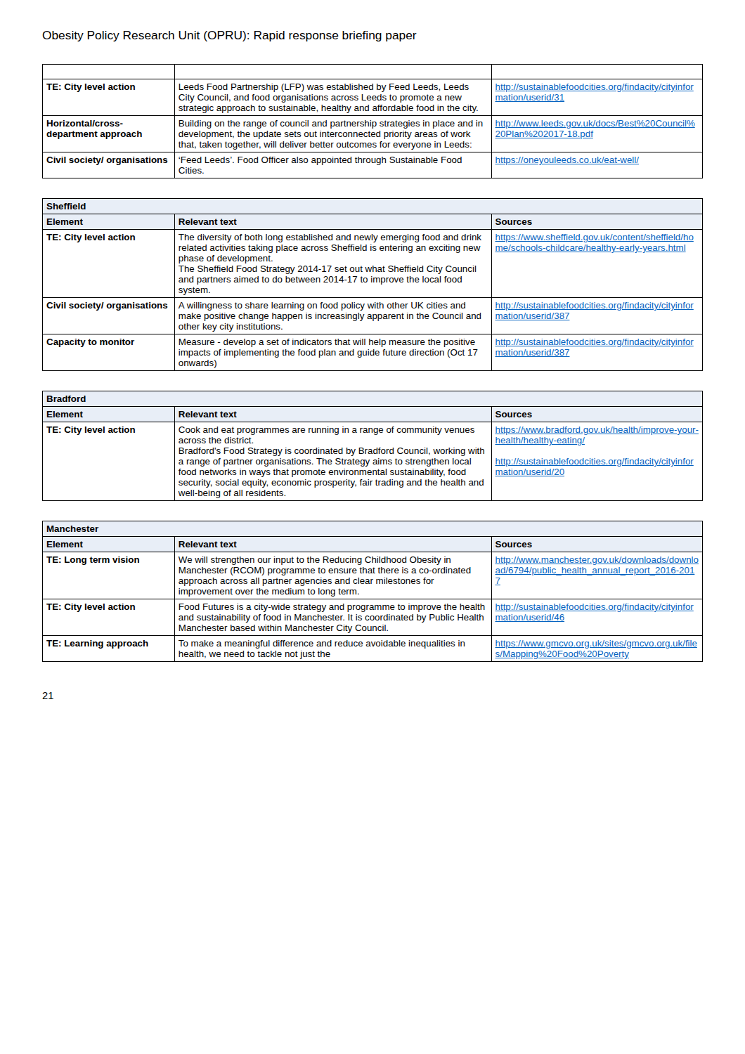Obesity Policy Research Unit (OPRU): Rapid response briefing paper
| TE: City level action | Leeds Food Partnership (LFP) was established by Feed Leeds, Leeds City Council, and food organisations across Leeds to promote a new strategic approach to sustainable, healthy and affordable food in the city. | http://sustainablefoodcities.org/findacity/cityinformation/userid/31 |
| Horizontal/cross-department approach | Building on the range of council and partnership strategies in place and in development, the update sets out interconnected priority areas of work that, taken together, will deliver better outcomes for everyone in Leeds: | http://www.leeds.gov.uk/docs/Best%20Council%20Plan%202017-18.pdf |
| Civil society/ organisations | ‘Feed Leeds’. Food Officer also appointed through Sustainable Food Cities. | https://oneyouleeds.co.uk/eat-well/ |
| Sheffield |
| Element | Relevant text | Sources |
| TE: City level action | The diversity of both long established and newly emerging food and drink related activities taking place across Sheffield is entering an exciting new phase of development. The Sheffield Food Strategy 2014-17 set out what Sheffield City Council and partners aimed to do between 2014-17 to improve the local food system. | https://www.sheffield.gov.uk/content/sheffield/home/schools-childcare/healthy-early-years.html |
| Civil society/ organisations | A willingness to share learning on food policy with other UK cities and make positive change happen is increasingly apparent in the Council and other key city institutions. | http://sustainablefoodcities.org/findacity/cityinformation/userid/387 |
| Capacity to monitor | Measure - develop a set of indicators that will help measure the positive impacts of implementing the food plan and guide future direction (Oct 17 onwards) | http://sustainablefoodcities.org/findacity/cityinformation/userid/387 |
| Bradford |
| Element | Relevant text | Sources |
| TE: City level action | Cook and eat programmes are running in a range of community venues across the district. Bradford's Food Strategy is coordinated by Bradford Council, working with a range of partner organisations. The Strategy aims to strengthen local food networks in ways that promote environmental sustainability, food security, social equity, economic prosperity, fair trading and the health and well-being of all residents. | https://www.bradford.gov.uk/health/improve-your-health/healthy-eating/ http://sustainablefoodcities.org/findacity/cityinformation/userid/20 |
| Manchester |
| Element | Relevant text | Sources |
| TE: Long term vision | We will strengthen our input to the Reducing Childhood Obesity in Manchester (RCOM) programme to ensure that there is a co-ordinated approach across all partner agencies and clear milestones for improvement over the medium to long term. | http://www.manchester.gov.uk/downloads/download/6794/public_health_annual_report_2016-2017 |
| TE: City level action | Food Futures is a city-wide strategy and programme to improve the health and sustainability of food in Manchester. It is coordinated by Public Health Manchester based within Manchester City Council. | http://sustainablefoodcities.org/findacity/cityinformation/userid/46 |
| TE: Learning approach | To make a meaningful difference and reduce avoidable inequalities in health, we need to tackle not just the | https://www.gmcvo.org.uk/sites/gmcvo.org.uk/files/Mapping%20Food%20Poverty |
21